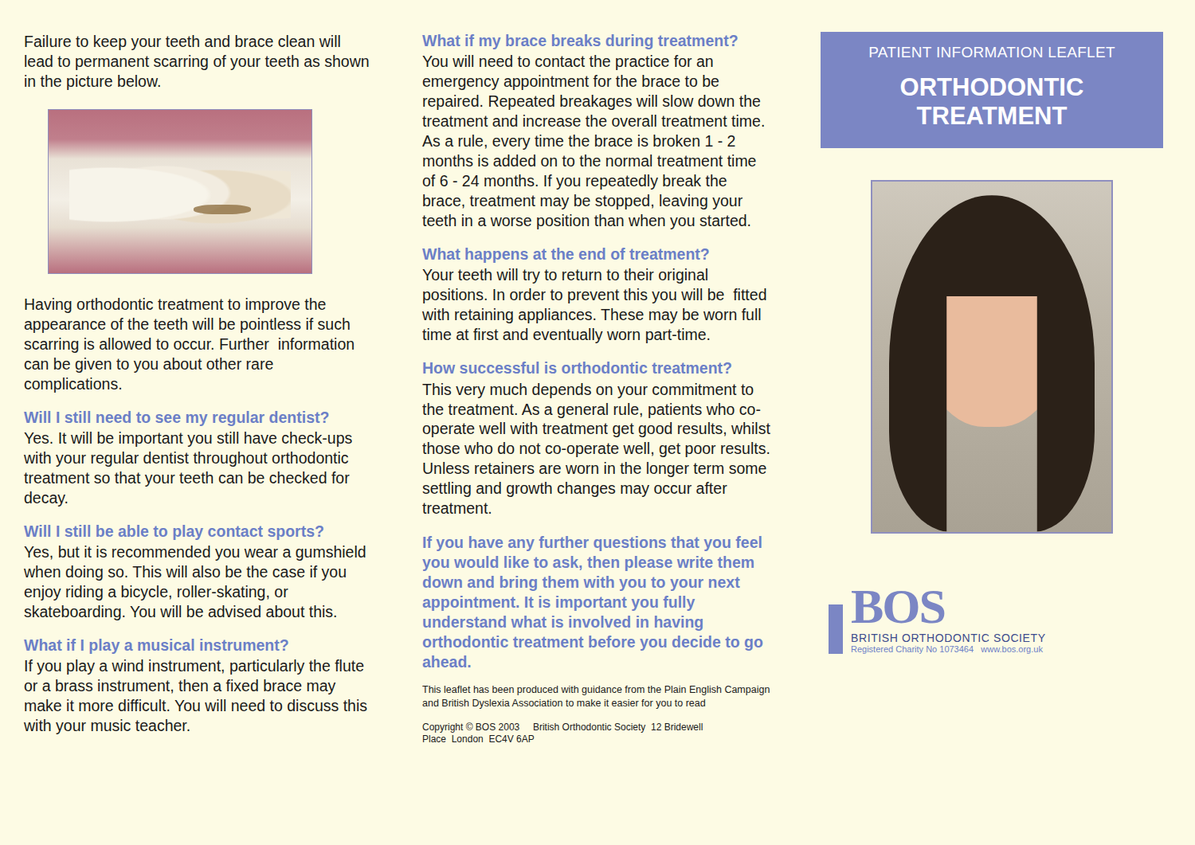Failure to keep your teeth and brace clean will lead to permanent scarring of your teeth as shown in the picture below.
Having orthodontic treatment to improve the appearance of the teeth will be pointless if such scarring is allowed to occur. Further information can be given to you about other rare complications.
Will I still need to see my regular dentist?
Yes. It will be important you still have check-ups with your regular dentist throughout orthodontic treatment so that your teeth can be checked for decay.
Will I still be able to play contact sports?
Yes, but it is recommended you wear a gumshield when doing so. This will also be the case if you enjoy riding a bicycle, roller-skating, or skateboarding. You will be advised about this.
What if I play a musical instrument?
If you play a wind instrument, particularly the flute or a brass instrument, then a fixed brace may make it more difficult. You will need to discuss this with your music teacher.
What if my brace breaks during treatment?
You will need to contact the practice for an emergency appointment for the brace to be repaired. Repeated breakages will slow down the treatment and increase the overall treatment time. As a rule, every time the brace is broken 1 - 2 months is added on to the normal treatment time of 6 - 24 months. If you repeatedly break the brace, treatment may be stopped, leaving your teeth in a worse position than when you started.
What happens at the end of treatment?
Your teeth will try to return to their original positions. In order to prevent this you will be fitted with retaining appliances. These may be worn full time at first and eventually worn part-time.
How successful is orthodontic treatment?
This very much depends on your commitment to the treatment. As a general rule, patients who co-operate well with treatment get good results, whilst those who do not co-operate well, get poor results. Unless retainers are worn in the longer term some settling and growth changes may occur after treatment.
If you have any further questions that you feel you would like to ask, then please write them down and bring them with you to your next appointment. It is important you fully understand what is involved in having orthodontic treatment before you decide to go ahead.
This leaflet has been produced with guidance from the Plain English Campaign and British Dyslexia Association to make it easier for you to read
Copyright © BOS 2003 British Orthodontic Society 12 Bridewell Place London EC4V 6AP
PATIENT INFORMATION LEAFLET
ORTHODONTIC
TREATMENT
BOS
BRITISH ORTHODONTIC SOCIETY
Registered Charity No 1073464 www.bos.org.uk